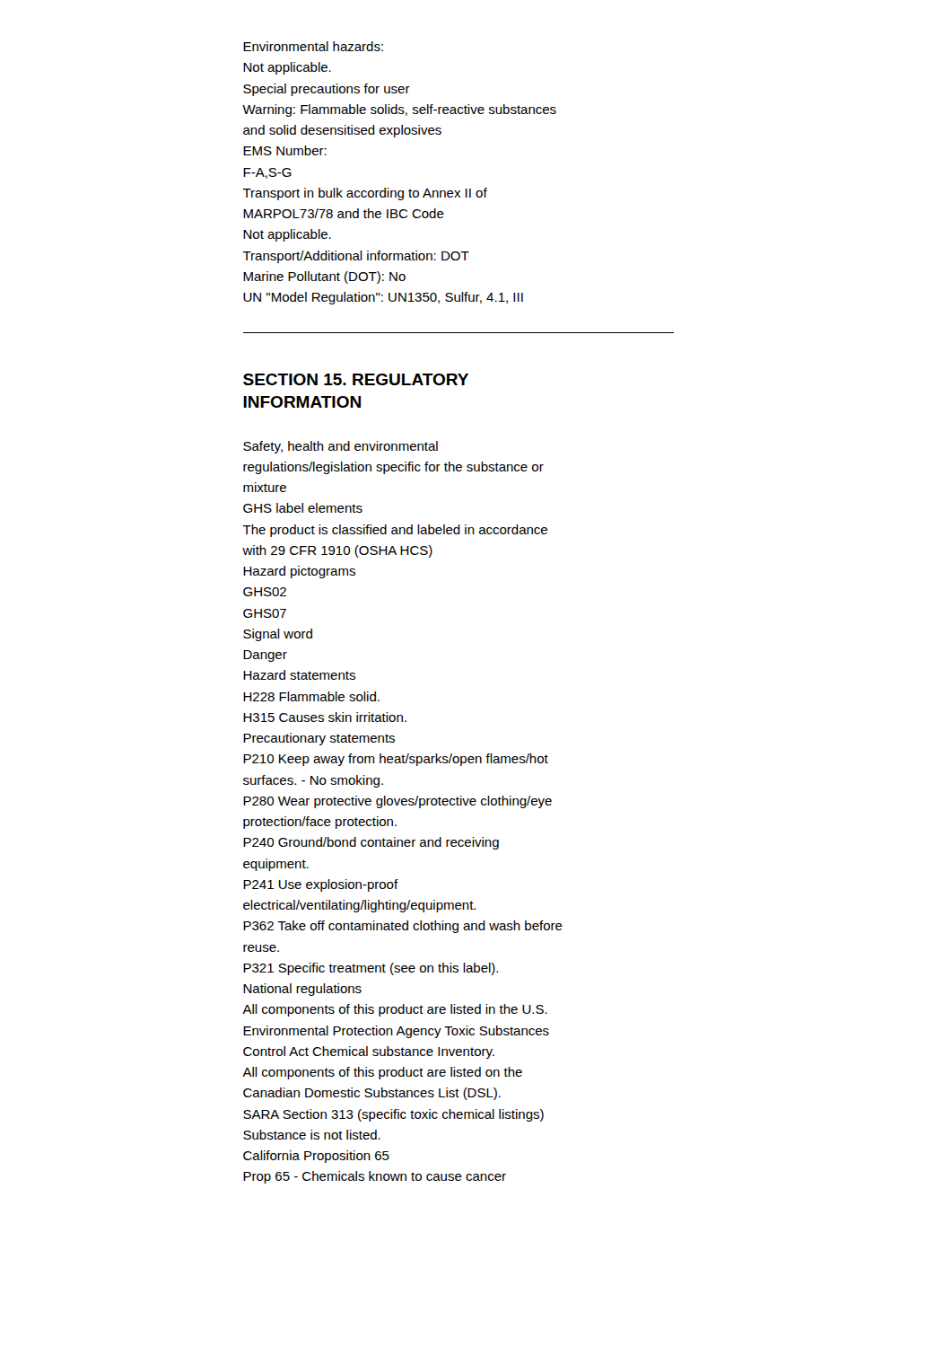Environmental hazards:
Not applicable.
Special precautions for user
Warning: Flammable solids, self-reactive substances
and solid desensitised explosives
EMS Number:
F-A,S-G
Transport in bulk according to Annex II of
MARPOL73/78 and the IBC Code
Not applicable.
Transport/Additional information: DOT
Marine Pollutant (DOT): No
UN "Model Regulation": UN1350, Sulfur, 4.1, III
SECTION 15. REGULATORY
INFORMATION
Safety, health and environmental
regulations/legislation specific for the substance or
mixture
GHS label elements
The product is classified and labeled in accordance
with 29 CFR 1910 (OSHA HCS)
Hazard pictograms
GHS02
GHS07
Signal word
Danger
Hazard statements
H228 Flammable solid.
H315 Causes skin irritation.
Precautionary statements
P210 Keep away from heat/sparks/open flames/hot
surfaces. - No smoking.
P280 Wear protective gloves/protective clothing/eye
protection/face protection.
P240 Ground/bond container and receiving
equipment.
P241 Use explosion-proof
electrical/ventilating/lighting/equipment.
P362 Take off contaminated clothing and wash before
reuse.
P321 Specific treatment (see on this label).
National regulations
All components of this product are listed in the U.S.
Environmental Protection Agency Toxic Substances
Control Act Chemical substance Inventory.
All components of this product are listed on the
Canadian Domestic Substances List (DSL).
SARA Section 313 (specific toxic chemical listings)
Substance is not listed.
California Proposition 65
Prop 65 - Chemicals known to cause cancer